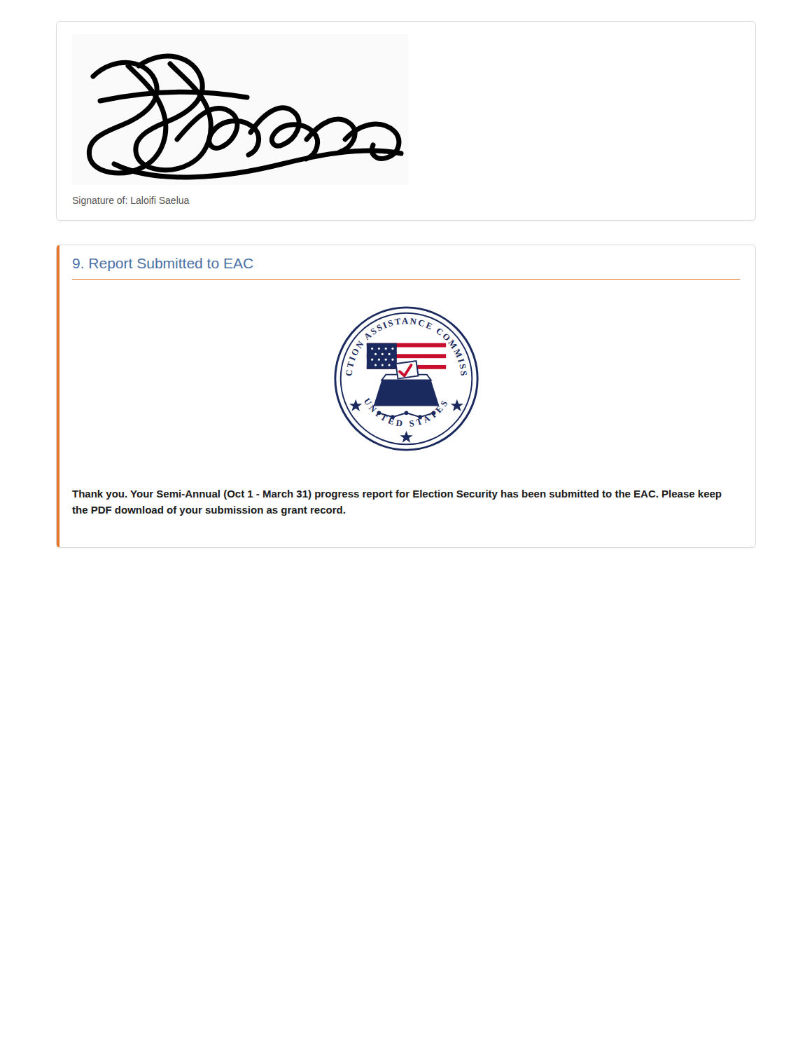Signature of: Laloifi Saelua
9. Report Submitted to EAC
ELECTION ASSISTANCE COMMISSION UNITED STATES
Thank you. Your Semi-Annual (Oct 1 - March 31) progress report for Election Security has been submitted to the EAC. Please keep the PDF download of your submission as grant record.